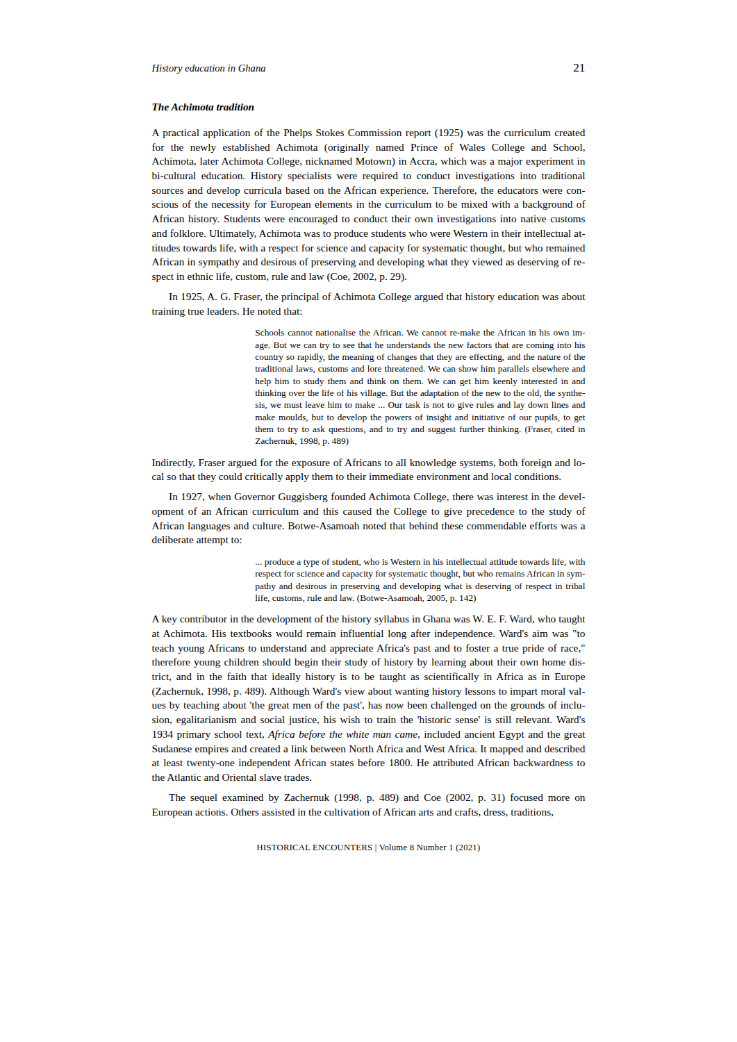History education in Ghana 21
The Achimota tradition
A practical application of the Phelps Stokes Commission report (1925) was the curriculum created for the newly established Achimota (originally named Prince of Wales College and School, Achimota, later Achimota College, nicknamed Motown) in Accra, which was a major experiment in bi-cultural education. History specialists were required to conduct investigations into traditional sources and develop curricula based on the African experience. Therefore, the educators were conscious of the necessity for European elements in the curriculum to be mixed with a background of African history. Students were encouraged to conduct their own investigations into native customs and folklore. Ultimately, Achimota was to produce students who were Western in their intellectual attitudes towards life, with a respect for science and capacity for systematic thought, but who remained African in sympathy and desirous of preserving and developing what they viewed as deserving of respect in ethnic life, custom, rule and law (Coe, 2002, p. 29).
In 1925, A. G. Fraser, the principal of Achimota College argued that history education was about training true leaders. He noted that:
Schools cannot nationalise the African. We cannot re-make the African in his own image. But we can try to see that he understands the new factors that are coming into his country so rapidly, the meaning of changes that they are effecting, and the nature of the traditional laws, customs and lore threatened. We can show him parallels elsewhere and help him to study them and think on them. We can get him keenly interested in and thinking over the life of his village. But the adaptation of the new to the old, the synthesis, we must leave him to make ... Our task is not to give rules and lay down lines and make moulds, but to develop the powers of insight and initiative of our pupils, to get them to try to ask questions, and to try and suggest further thinking. (Fraser, cited in Zachernuk, 1998, p. 489)
Indirectly, Fraser argued for the exposure of Africans to all knowledge systems, both foreign and local so that they could critically apply them to their immediate environment and local conditions.
In 1927, when Governor Guggisberg founded Achimota College, there was interest in the development of an African curriculum and this caused the College to give precedence to the study of African languages and culture. Botwe-Asamoah noted that behind these commendable efforts was a deliberate attempt to:
... produce a type of student, who is Western in his intellectual attitude towards life, with respect for science and capacity for systematic thought, but who remains African in sympathy and desirous in preserving and developing what is deserving of respect in tribal life, customs, rule and law. (Botwe-Asamoah, 2005, p. 142)
A key contributor in the development of the history syllabus in Ghana was W. E. F. Ward, who taught at Achimota. His textbooks would remain influential long after independence. Ward's aim was "to teach young Africans to understand and appreciate Africa's past and to foster a true pride of race," therefore young children should begin their study of history by learning about their own home district, and in the faith that ideally history is to be taught as scientifically in Africa as in Europe (Zachernuk, 1998, p. 489). Although Ward's view about wanting history lessons to impart moral values by teaching about 'the great men of the past', has now been challenged on the grounds of inclusion, egalitarianism and social justice, his wish to train the 'historic sense' is still relevant. Ward's 1934 primary school text, Africa before the white man came, included ancient Egypt and the great Sudanese empires and created a link between North Africa and West Africa. It mapped and described at least twenty-one independent African states before 1800. He attributed African backwardness to the Atlantic and Oriental slave trades.
The sequel examined by Zachernuk (1998, p. 489) and Coe (2002, p. 31) focused more on European actions. Others assisted in the cultivation of African arts and crafts, dress, traditions,
HISTORICAL ENCOUNTERS | Volume 8 Number 1 (2021)